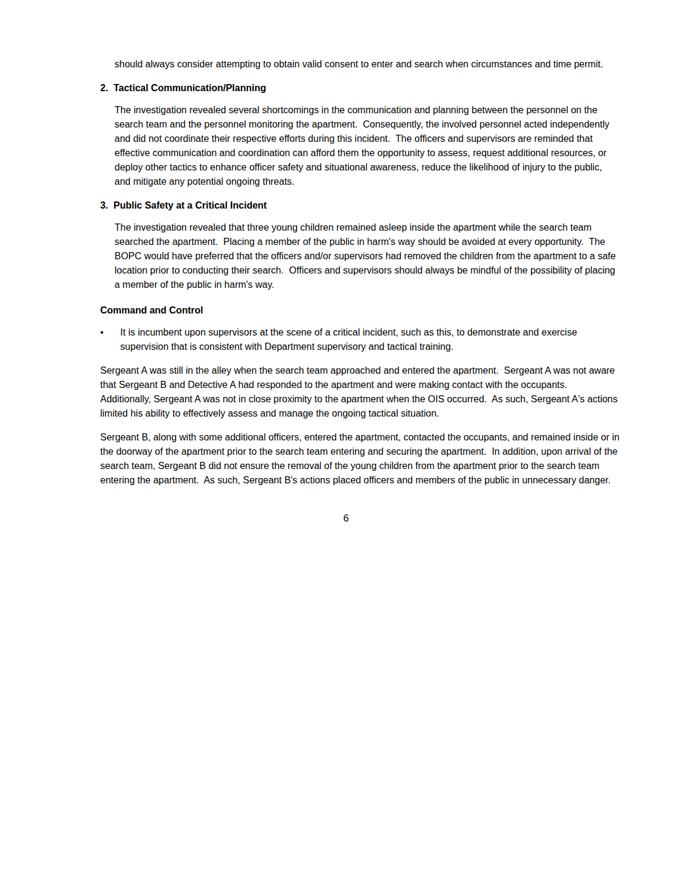should always consider attempting to obtain valid consent to enter and search when circumstances and time permit.
2. Tactical Communication/Planning
The investigation revealed several shortcomings in the communication and planning between the personnel on the search team and the personnel monitoring the apartment. Consequently, the involved personnel acted independently and did not coordinate their respective efforts during this incident. The officers and supervisors are reminded that effective communication and coordination can afford them the opportunity to assess, request additional resources, or deploy other tactics to enhance officer safety and situational awareness, reduce the likelihood of injury to the public, and mitigate any potential ongoing threats.
3. Public Safety at a Critical Incident
The investigation revealed that three young children remained asleep inside the apartment while the search team searched the apartment. Placing a member of the public in harm's way should be avoided at every opportunity. The BOPC would have preferred that the officers and/or supervisors had removed the children from the apartment to a safe location prior to conducting their search. Officers and supervisors should always be mindful of the possibility of placing a member of the public in harm's way.
Command and Control
It is incumbent upon supervisors at the scene of a critical incident, such as this, to demonstrate and exercise supervision that is consistent with Department supervisory and tactical training.
Sergeant A was still in the alley when the search team approached and entered the apartment. Sergeant A was not aware that Sergeant B and Detective A had responded to the apartment and were making contact with the occupants. Additionally, Sergeant A was not in close proximity to the apartment when the OIS occurred. As such, Sergeant A's actions limited his ability to effectively assess and manage the ongoing tactical situation.
Sergeant B, along with some additional officers, entered the apartment, contacted the occupants, and remained inside or in the doorway of the apartment prior to the search team entering and securing the apartment. In addition, upon arrival of the search team, Sergeant B did not ensure the removal of the young children from the apartment prior to the search team entering the apartment. As such, Sergeant B's actions placed officers and members of the public in unnecessary danger.
6